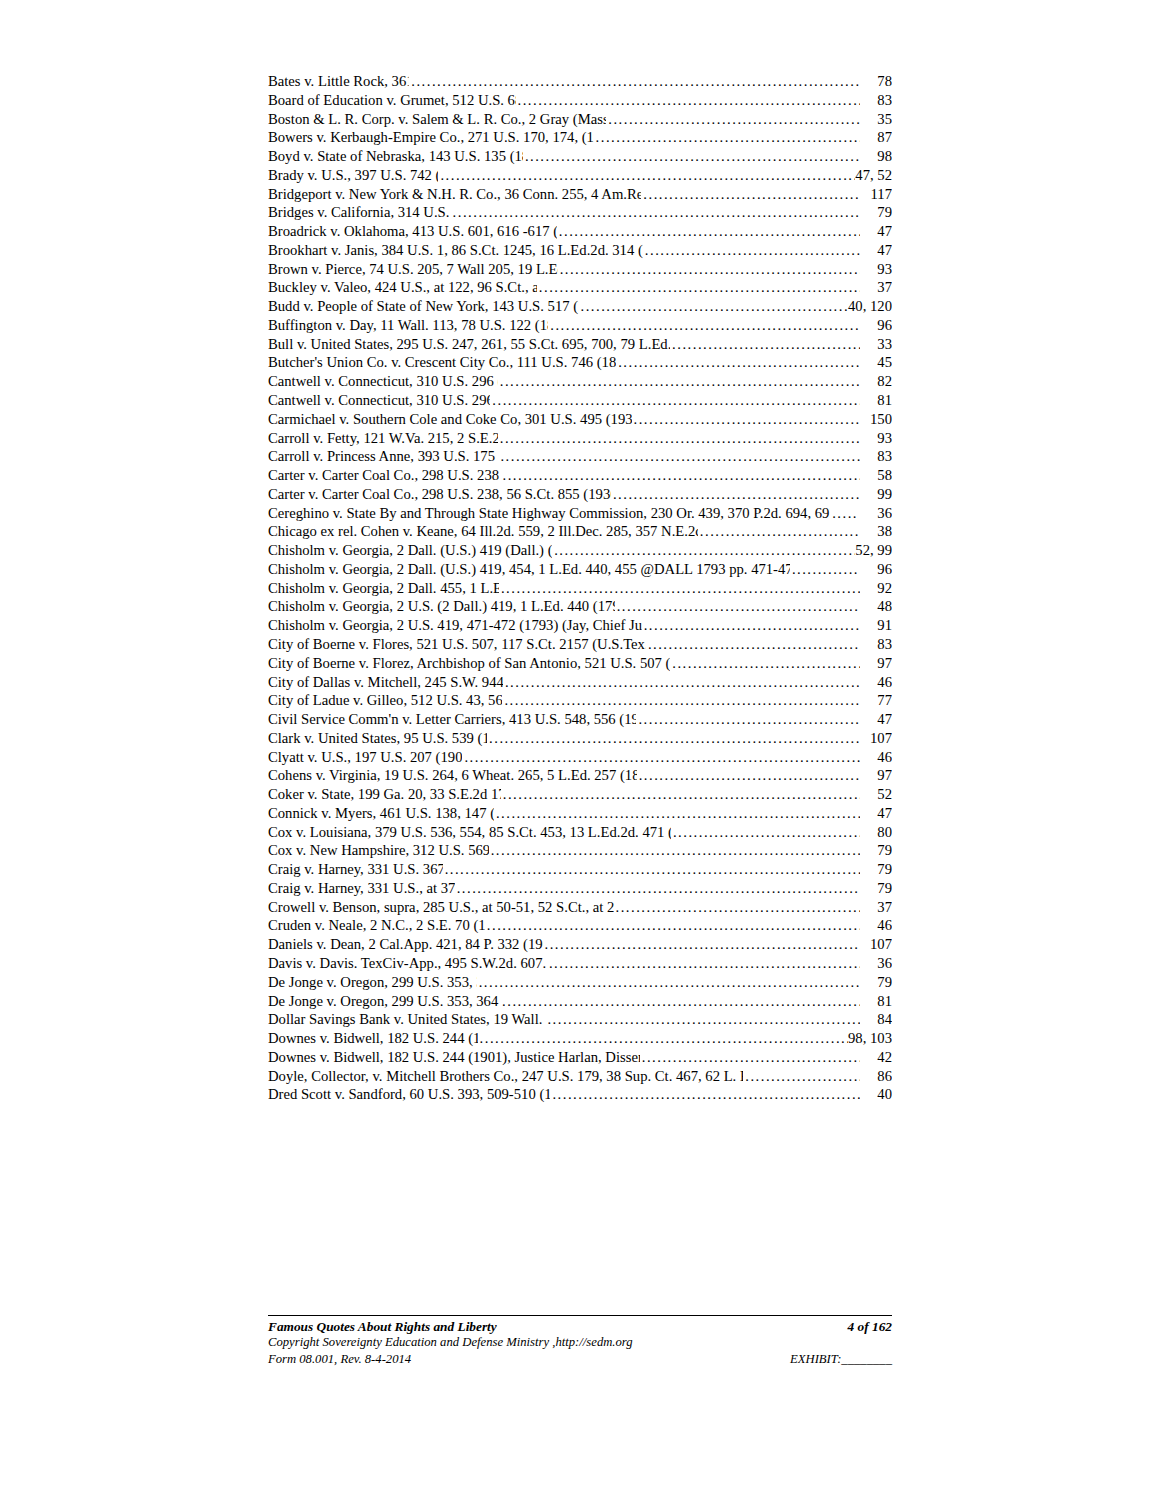Bates v. Little Rock, 361 U.S. 516........................................................................................................................... 78
Board of Education v. Grumet, 512 U.S. 687 (1994)................................................................................. 83
Boston & L. R. Corp. v. Salem & L. R. Co., 2 Gray (Mass.), 35..................................................... 35
Bowers v. Kerbaugh-Empire Co., 271 U.S. 170, 174, (1926)....................................................... 87
Boyd v. State of Nebraska, 143 U.S. 135 (1892)....................................................................... 98
Brady v. U.S., 397 U.S. 742 (1970)................................................................................................. 47, 52
Bridgeport v. New York & N.H. R. Co., 36 Conn. 255, 4 Am.Rep. 63............................................. 117
Bridges v. California, 314 U.S. 252......................................................................................... 79
Broadrick v. Oklahoma, 413 U.S. 601, 616 -617 (1973)................................................................. 47
Brookhart v. Janis, 384 U.S. 1, 86 S.Ct. 1245, 16 L.Ed.2d. 314 (1966)............................................. 47
Brown v. Pierce, 74 U.S. 205, 7 Wall 205, 19 L.Ed. 134................................................................. 93
Buckley v. Valeo, 424 U.S., at 122, 96 S.Ct., at 683..................................................................... 37
Budd v. People of State of New York, 143 U.S. 517 (1892)......................................................... 40, 120
Buffington v. Day, 11 Wall. 113, 78 U.S. 122 (1871)................................................................. 96
Bull v. United States, 295 U.S. 247, 261, 55 S.Ct. 695, 700, 79 L.Ed. 1421....................................... 33
Butcher's Union Co. v. Crescent City Co., 111 U.S. 746 (1884)................................................. 45
Cantwell v. Connecticut, 310 U.S. 296 (1940)................................................................................. 82
Cantwell v. Connecticut, 310 U.S. 296, 311................................................................................. 81
Carmichael v. Southern Cole and Coke Co, 301 U.S. 495 (1937)............................................. 150
Carroll v. Fetty, 121 W.Va. 215, 2 S.E.2d. 521................................................................................. 93
Carroll v. Princess Anne, 393 U.S. 175 (1968)................................................................................. 83
Carter v. Carter Coal Co., 298 U.S. 238 (1936)................................................................................. 58
Carter v. Carter Coal Co., 298 U.S. 238, 56 S.Ct. 855 (1936)................................................. 99
Cereghino v. State By and Through State Highway Commission, 230 Or. 439, 370 P.2d. 694, 697..... 36
Chicago ex rel. Cohen v. Keane, 64 Ill.2d. 559, 2 Ill.Dec. 285, 357 N.E.2d. 452................................. 38
Chisholm v. Georgia, 2 Dall. (U.S.) 419 (Dall.) (1793)................................................................. 52, 99
Chisholm v. Georgia, 2 Dall. (U.S.) 419, 454, 1 L.Ed. 440, 455 @DALL 1793 pp. 471-472............. 96
Chisholm v. Georgia, 2 Dall. 455, 1 L.Ed. 440................................................................................. 92
Chisholm v. Georgia, 2 U.S. (2 Dall.) 419, 1 L.Ed. 440 (1793)................................................. 48
Chisholm v. Georgia, 2 U.S. 419, 471-472 (1793) (Jay, Chief Justice)............................................. 91
City of Boerne v. Flores, 521 U.S. 507, 117 S.Ct. 2157 (U.S.Tex.,1997)............................................. 83
City of Boerne v. Florez, Archbishop of San Antonio, 521 U.S. 507 (1997)....................................... 97
City of Dallas v. Mitchell, 245 S.W. 944 (1922)................................................................................. 46
City of Ladue v. Gilleo, 512 U.S. 43, 56 (1994)................................................................................. 77
Civil Service Comm'n v. Letter Carriers, 413 U.S. 548, 556 (1973)............................................. 47
Clark v. United States, 95 U.S. 539 (1877)................................................................................. 107
Clyatt v. U.S., 197 U.S. 207 (1905)................................................................................. 46
Cohens v. Virginia, 19 U.S. 264, 6 Wheat. 265, 5 L.Ed. 257 (1821)............................................. 97
Coker v. State, 199 Ga. 20, 33 S.E.2d 171, 174................................................................................. 52
Connick v. Myers, 461 U.S. 138, 147 (1983)................................................................................. 47
Cox v. Louisiana, 379 U.S. 536, 554, 85 S.Ct. 453, 13 L.Ed.2d. 471 (1965)....................................... 80
Cox v. New Hampshire, 312 U.S. 569, 574................................................................................. 79
Craig v. Harney, 331 U.S. 367................................................................................. 79
Craig v. Harney, 331 U.S., at 376................................................................................. 79
Crowell v. Benson, supra, 285 U.S., at 50-51, 52 S.Ct., at 292................................................. 37
Cruden v. Neale, 2 N.C., 2 S.E. 70 (1796)................................................................................. 46
Daniels v. Dean, 2 Cal.App. 421, 84 P. 332 (1905)................................................................. 107
Davis v. Davis. TexCiv-App., 495 S.W.2d. 607. 611................................................................. 36
De Jonge v. Oregon, 299 U.S. 353, 364................................................................................. 79
De Jonge v. Oregon, 299 U.S. 353, 364 (1937)................................................................................. 81
Dollar Savings Bank v. United States, 19 Wall. 227................................................................. 84
Downes v. Bidwell, 182 U.S. 244 (1901)................................................................................. 98, 103
Downes v. Bidwell, 182 U.S. 244 (1901), Justice Harlan, Dissenting............................................. 42
Doyle, Collector, v. Mitchell Brothers Co., 247 U.S. 179, 38 Sup. Ct. 467, 62 L. Ed.--....................... 86
Dred Scott v. Sandford, 60 U.S. 393, 509-510 (1856)................................................................. 40
Famous Quotes About Rights and Liberty 4 of 162
Copyright Sovereignty Education and Defense Ministry ,http://sedm.org
Form 08.001, Rev. 8-4-2014 EXHIBIT:________